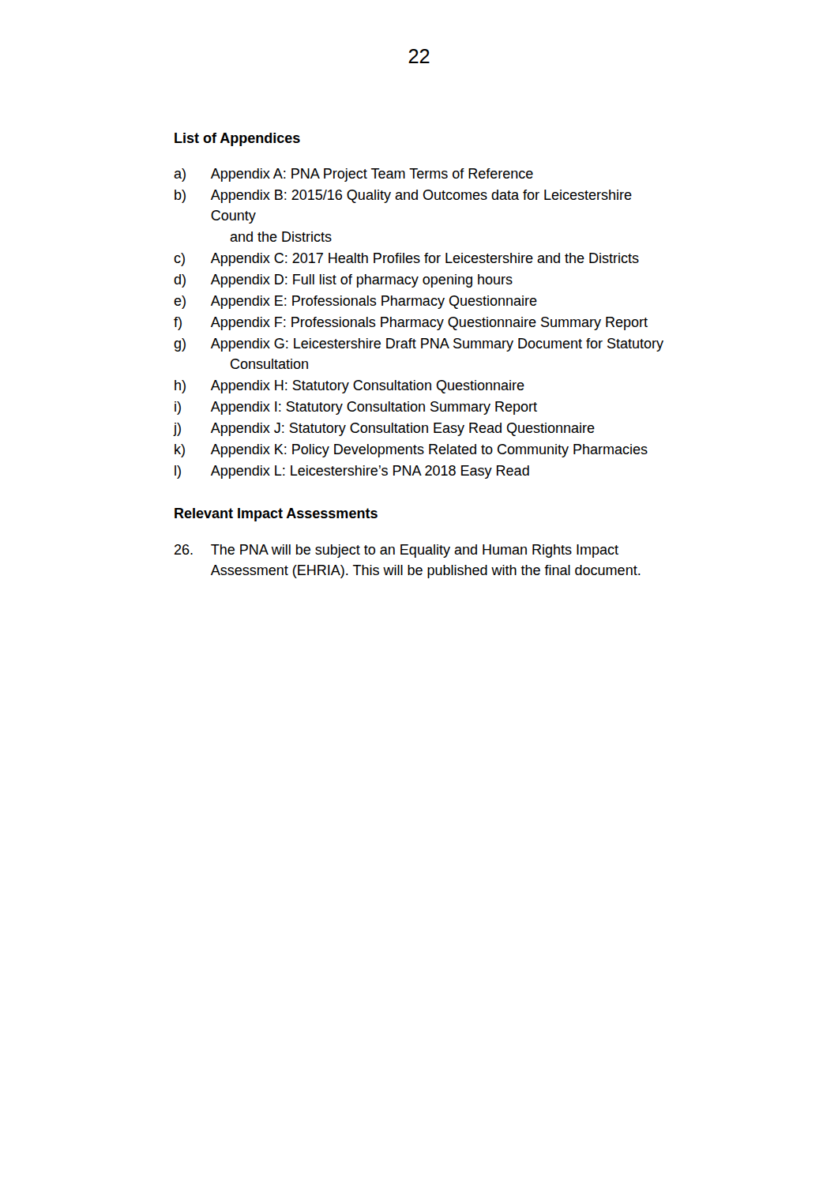22
List of Appendices
Appendix A: PNA Project Team Terms of Reference
Appendix B: 2015/16 Quality and Outcomes data for Leicestershire Countyand the Districts
Appendix C: 2017 Health Profiles for Leicestershire and the Districts
Appendix D: Full list of pharmacy opening hours
Appendix E: Professionals Pharmacy Questionnaire
Appendix F: Professionals Pharmacy Questionnaire Summary Report
Appendix G: Leicestershire Draft PNA Summary Document for StatutoryConsultation
Appendix H: Statutory Consultation Questionnaire
Appendix I: Statutory Consultation Summary Report
Appendix J: Statutory Consultation Easy Read Questionnaire
Appendix K: Policy Developments Related to Community Pharmacies
Appendix L: Leicestershire’s PNA 2018 Easy Read
Relevant Impact Assessments
26. The PNA will be subject to an Equality and Human Rights Impact Assessment (EHRIA). This will be published with the final document.